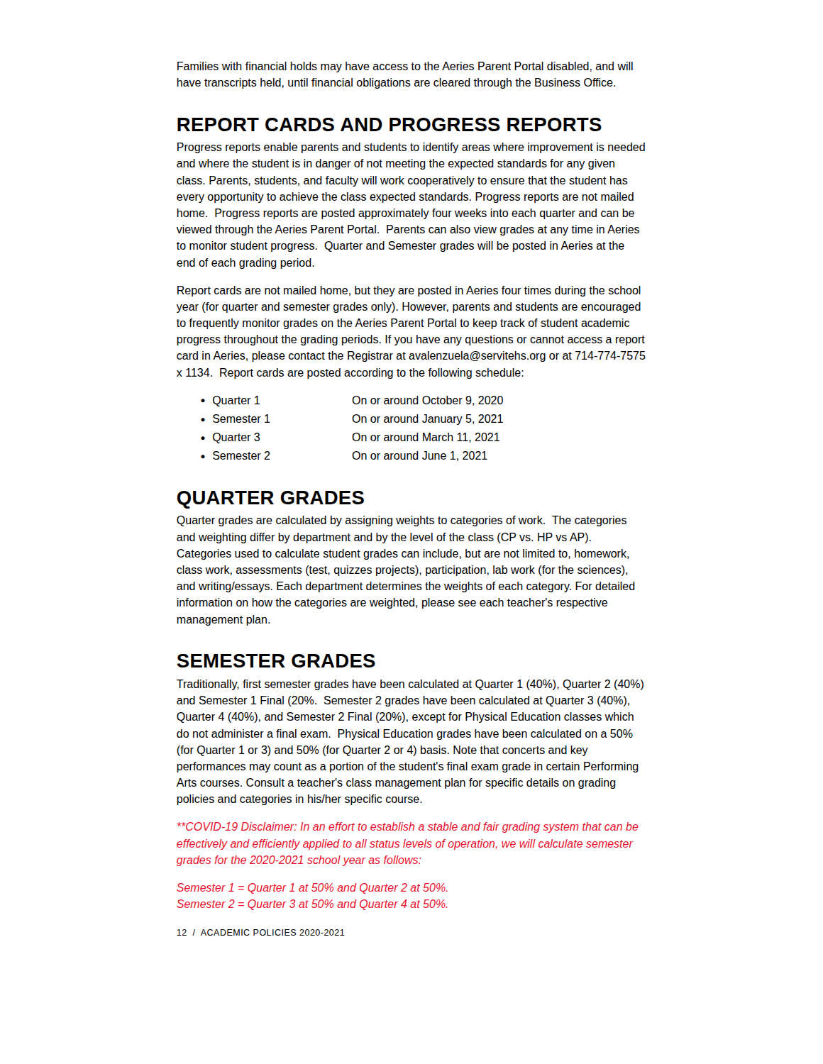Families with financial holds may have access to the Aeries Parent Portal disabled, and will have transcripts held, until financial obligations are cleared through the Business Office.
REPORT CARDS AND PROGRESS REPORTS
Progress reports enable parents and students to identify areas where improvement is needed and where the student is in danger of not meeting the expected standards for any given class. Parents, students, and faculty will work cooperatively to ensure that the student has every opportunity to achieve the class expected standards. Progress reports are not mailed home. Progress reports are posted approximately four weeks into each quarter and can be viewed through the Aeries Parent Portal. Parents can also view grades at any time in Aeries to monitor student progress. Quarter and Semester grades will be posted in Aeries at the end of each grading period.
Report cards are not mailed home, but they are posted in Aeries four times during the school year (for quarter and semester grades only). However, parents and students are encouraged to frequently monitor grades on the Aeries Parent Portal to keep track of student academic progress throughout the grading periods. If you have any questions or cannot access a report card in Aeries, please contact the Registrar at avalenzuela@servitehs.org or at 714-774-7575 x 1134. Report cards are posted according to the following schedule:
Quarter 1 On or around October 9, 2020
Semester 1 On or around January 5, 2021
Quarter 3 On or around March 11, 2021
Semester 2 On or around June 1, 2021
QUARTER GRADES
Quarter grades are calculated by assigning weights to categories of work. The categories and weighting differ by department and by the level of the class (CP vs. HP vs AP). Categories used to calculate student grades can include, but are not limited to, homework, class work, assessments (test, quizzes projects), participation, lab work (for the sciences), and writing/essays. Each department determines the weights of each category. For detailed information on how the categories are weighted, please see each teacher's respective management plan.
SEMESTER GRADES
Traditionally, first semester grades have been calculated at Quarter 1 (40%), Quarter 2 (40%) and Semester 1 Final (20%. Semester 2 grades have been calculated at Quarter 3 (40%), Quarter 4 (40%), and Semester 2 Final (20%), except for Physical Education classes which do not administer a final exam. Physical Education grades have been calculated on a 50% (for Quarter 1 or 3) and 50% (for Quarter 2 or 4) basis. Note that concerts and key performances may count as a portion of the student's final exam grade in certain Performing Arts courses. Consult a teacher's class management plan for specific details on grading policies and categories in his/her specific course.
**COVID-19 Disclaimer: In an effort to establish a stable and fair grading system that can be effectively and efficiently applied to all status levels of operation, we will calculate semester grades for the 2020-2021 school year as follows:
Semester 1 = Quarter 1 at 50% and Quarter 2 at 50%. Semester 2 = Quarter 3 at 50% and Quarter 4 at 50%.
12 / ACADEMIC POLICIES 2020-2021